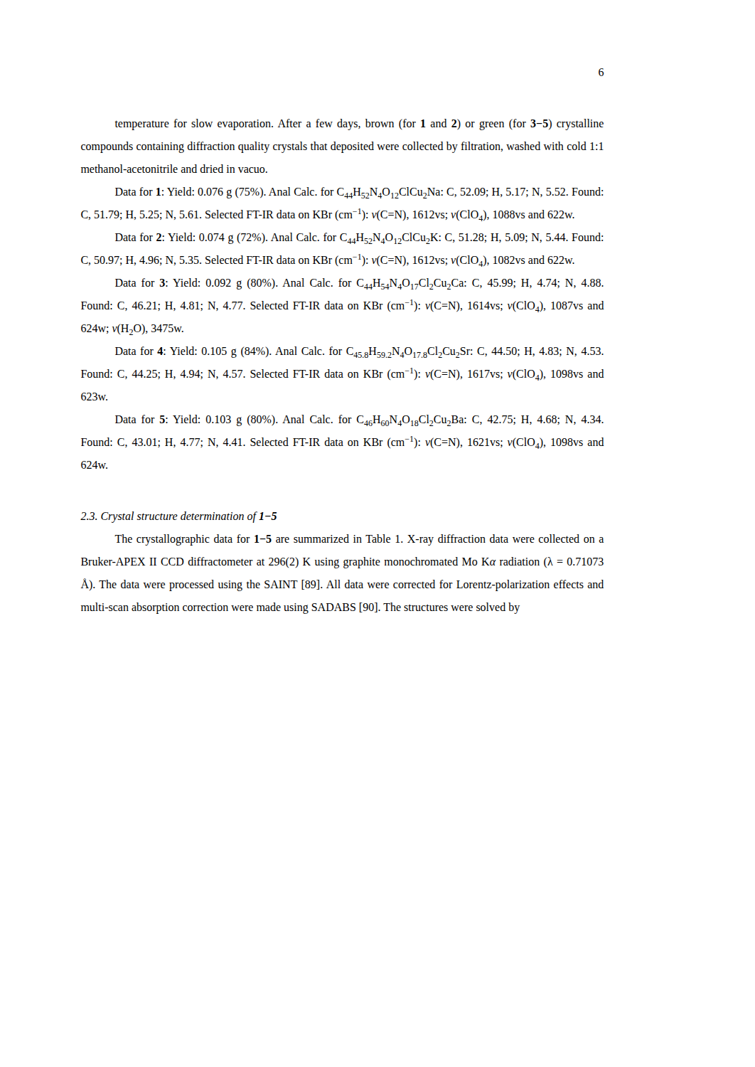6
temperature for slow evaporation. After a few days, brown (for 1 and 2) or green (for 3−5) crystalline compounds containing diffraction quality crystals that deposited were collected by filtration, washed with cold 1:1 methanol-acetonitrile and dried in vacuo.
Data for 1: Yield: 0.076 g (75%). Anal Calc. for C44H52N4O12ClCu2Na: C, 52.09; H, 5.17; N, 5.52. Found: C, 51.79; H, 5.25; N, 5.61. Selected FT-IR data on KBr (cm−1): v(C=N), 1612vs; v(ClO4), 1088vs and 622w.
Data for 2: Yield: 0.074 g (72%). Anal Calc. for C44H52N4O12ClCu2K: C, 51.28; H, 5.09; N, 5.44. Found: C, 50.97; H, 4.96; N, 5.35. Selected FT-IR data on KBr (cm−1): v(C=N), 1612vs; v(ClO4), 1082vs and 622w.
Data for 3: Yield: 0.092 g (80%). Anal Calc. for C44H54N4O17Cl2Cu2Ca: C, 45.99; H, 4.74; N, 4.88. Found: C, 46.21; H, 4.81; N, 4.77. Selected FT-IR data on KBr (cm−1): v(C=N), 1614vs; v(ClO4), 1087vs and 624w; v(H2O), 3475w.
Data for 4: Yield: 0.105 g (84%). Anal Calc. for C45.8H59.2N4O17.8Cl2Cu2Sr: C, 44.50; H, 4.83; N, 4.53. Found: C, 44.25; H, 4.94; N, 4.57. Selected FT-IR data on KBr (cm−1): v(C=N), 1617vs; v(ClO4), 1098vs and 623w.
Data for 5: Yield: 0.103 g (80%). Anal Calc. for C46H60N4O18Cl2Cu2Ba: C, 42.75; H, 4.68; N, 4.34. Found: C, 43.01; H, 4.77; N, 4.41. Selected FT-IR data on KBr (cm−1): v(C=N), 1621vs; v(ClO4), 1098vs and 624w.
2.3. Crystal structure determination of 1−5
The crystallographic data for 1−5 are summarized in Table 1. X-ray diffraction data were collected on a Bruker-APEX II CCD diffractometer at 296(2) K using graphite monochromated Mo Kα radiation (λ = 0.71073 Å). The data were processed using the SAINT [89]. All data were corrected for Lorentz-polarization effects and multi-scan absorption correction were made using SADABS [90]. The structures were solved by